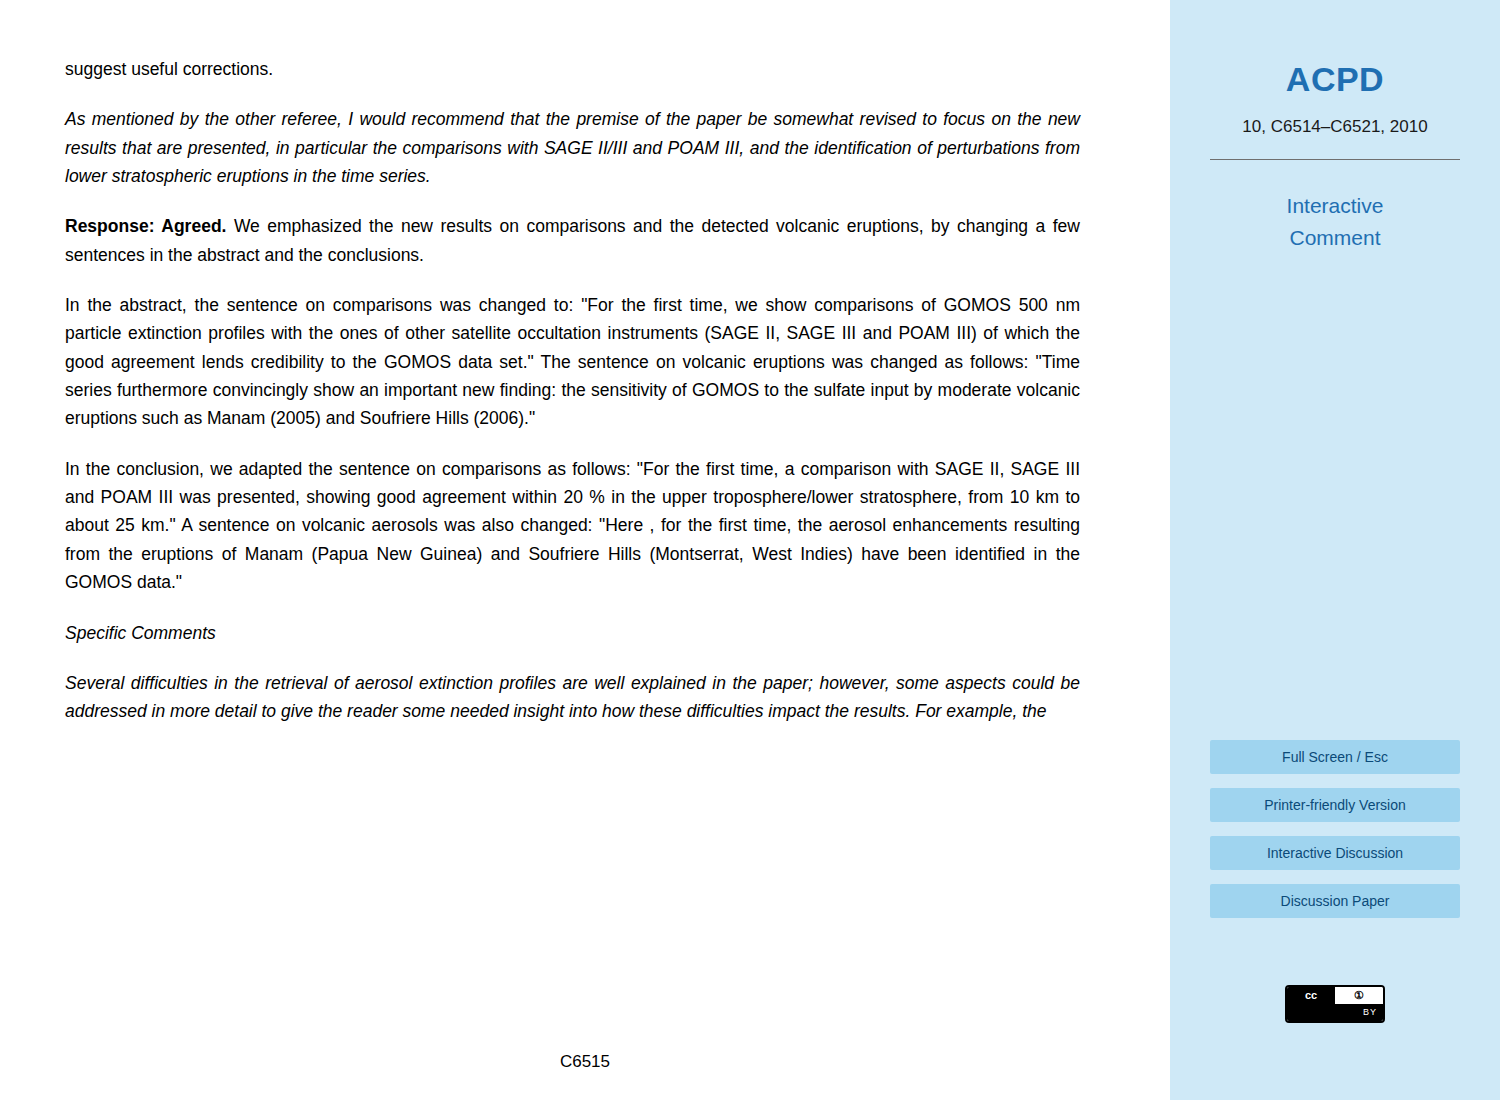suggest useful corrections.
As mentioned by the other referee, I would recommend that the premise of the paper be somewhat revised to focus on the new results that are presented, in particular the comparisons with SAGE II/III and POAM III, and the identification of perturbations from lower stratospheric eruptions in the time series.
Response: Agreed. We emphasized the new results on comparisons and the detected volcanic eruptions, by changing a few sentences in the abstract and the conclusions.
In the abstract, the sentence on comparisons was changed to: "For the first time, we show comparisons of GOMOS 500 nm particle extinction profiles with the ones of other satellite occultation instruments (SAGE II, SAGE III and POAM III) of which the good agreement lends credibility to the GOMOS data set." The sentence on volcanic eruptions was changed as follows: "Time series furthermore convincingly show an important new finding: the sensitivity of GOMOS to the sulfate input by moderate volcanic eruptions such as Manam (2005) and Soufriere Hills (2006)."
In the conclusion, we adapted the sentence on comparisons as follows: "For the first time, a comparison with SAGE II, SAGE III and POAM III was presented, showing good agreement within 20 % in the upper troposphere/lower stratosphere, from 10 km to about 25 km." A sentence on volcanic aerosols was also changed: "Here , for the first time, the aerosol enhancements resulting from the eruptions of Manam (Papua New Guinea) and Soufriere Hills (Montserrat, West Indies) have been identified in the GOMOS data."
Specific Comments
Several difficulties in the retrieval of aerosol extinction profiles are well explained in the paper; however, some aspects could be addressed in more detail to give the reader some needed insight into how these difficulties impact the results. For example, the
C6515
ACPD
10, C6514–C6521, 2010
Interactive
Comment
Full Screen / Esc Printer-friendly Version Interactive Discussion Discussion Paper
cc
①
BY